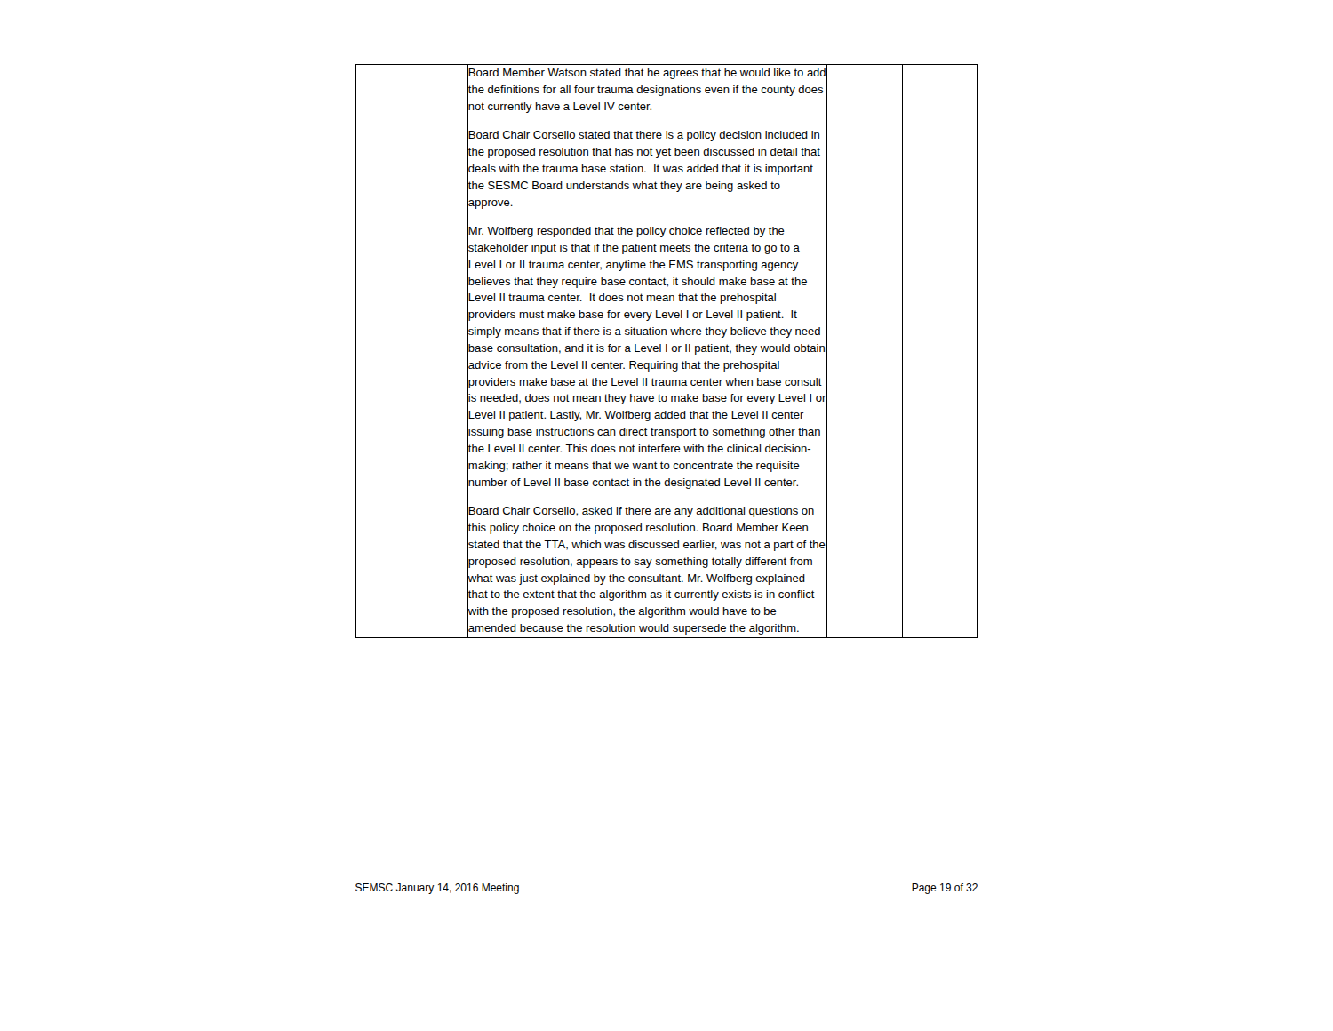| | Board Member Watson stated that he agrees that he would like to add the definitions for all four trauma designations even if the county does not currently have a Level IV center. Board Chair Corsello stated that there is a policy decision included in the proposed resolution that has not yet been discussed in detail that deals with the trauma base station. It was added that it is important the SESMC Board understands what they are being asked to approve. Mr. Wolfberg responded that the policy choice reflected by the stakeholder input is that if the patient meets the criteria to go to a Level I or II trauma center, anytime the EMS transporting agency believes that they require base contact, it should make base at the Level II trauma center. It does not mean that the prehospital providers must make base for every Level I or Level II patient. It simply means that if there is a situation where they believe they need base consultation, and it is for a Level I or II patient, they would obtain advice from the Level II center. Requiring that the prehospital providers make base at the Level II trauma center when base consult is needed, does not mean they have to make base for every Level I or Level II patient. Lastly, Mr. Wolfberg added that the Level II center issuing base instructions can direct transport to something other than the Level II center. This does not interfere with the clinical decision-making; rather it means that we want to concentrate the requisite number of Level II base contact in the designated Level II center. Board Chair Corsello, asked if there are any additional questions on this policy choice on the proposed resolution. Board Member Keen stated that the TTA, which was discussed earlier, was not a part of the proposed resolution, appears to say something totally different from what was just explained by the consultant. Mr. Wolfberg explained that to the extent that the algorithm as it currently exists is in conflict with the proposed resolution, the algorithm would have to be amended because the resolution would supersede the algorithm. | | |
SEMSC January 14, 2016 Meeting Page 19 of 32